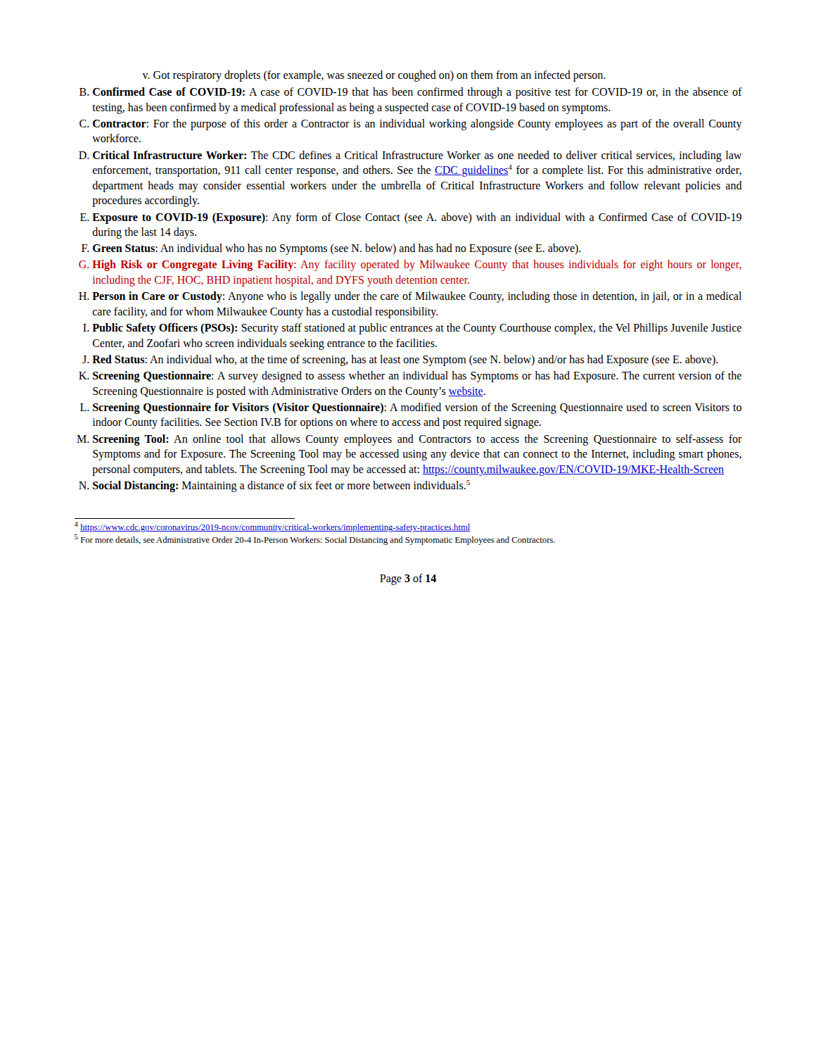Got respiratory droplets (for example, was sneezed or coughed on) on them from an infected person.
Confirmed Case of COVID-19: A case of COVID-19 that has been confirmed through a positive test for COVID-19 or, in the absence of testing, has been confirmed by a medical professional as being a suspected case of COVID-19 based on symptoms.
Contractor: For the purpose of this order a Contractor is an individual working alongside County employees as part of the overall County workforce.
Critical Infrastructure Worker: The CDC defines a Critical Infrastructure Worker as one needed to deliver critical services, including law enforcement, transportation, 911 call center response, and others. See the CDC guidelines4 for a complete list. For this administrative order, department heads may consider essential workers under the umbrella of Critical Infrastructure Workers and follow relevant policies and procedures accordingly.
Exposure to COVID-19 (Exposure): Any form of Close Contact (see A. above) with an individual with a Confirmed Case of COVID-19 during the last 14 days.
Green Status: An individual who has no Symptoms (see N. below) and has had no Exposure (see E. above).
High Risk or Congregate Living Facility: Any facility operated by Milwaukee County that houses individuals for eight hours or longer, including the CJF, HOC, BHD inpatient hospital, and DYFS youth detention center.
Person in Care or Custody: Anyone who is legally under the care of Milwaukee County, including those in detention, in jail, or in a medical care facility, and for whom Milwaukee County has a custodial responsibility.
Public Safety Officers (PSOs): Security staff stationed at public entrances at the County Courthouse complex, the Vel Phillips Juvenile Justice Center, and Zoofari who screen individuals seeking entrance to the facilities.
Red Status: An individual who, at the time of screening, has at least one Symptom (see N. below) and/or has had Exposure (see E. above).
Screening Questionnaire: A survey designed to assess whether an individual has Symptoms or has had Exposure. The current version of the Screening Questionnaire is posted with Administrative Orders on the County’s website.
Screening Questionnaire for Visitors (Visitor Questionnaire): A modified version of the Screening Questionnaire used to screen Visitors to indoor County facilities. See Section IV.B for options on where to access and post required signage.
Screening Tool: An online tool that allows County employees and Contractors to access the Screening Questionnaire to self-assess for Symptoms and for Exposure. The Screening Tool may be accessed using any device that can connect to the Internet, including smart phones, personal computers, and tablets. The Screening Tool may be accessed at: https://county.milwaukee.gov/EN/COVID-19/MKE-Health-Screen
Social Distancing: Maintaining a distance of six feet or more between individuals.5
4 https://www.cdc.gov/coronavirus/2019-ncov/community/critical-workers/implementing-safety-practices.html
5 For more details, see Administrative Order 20-4 In-Person Workers: Social Distancing and Symptomatic Employees and Contractors.
Page 3 of 14